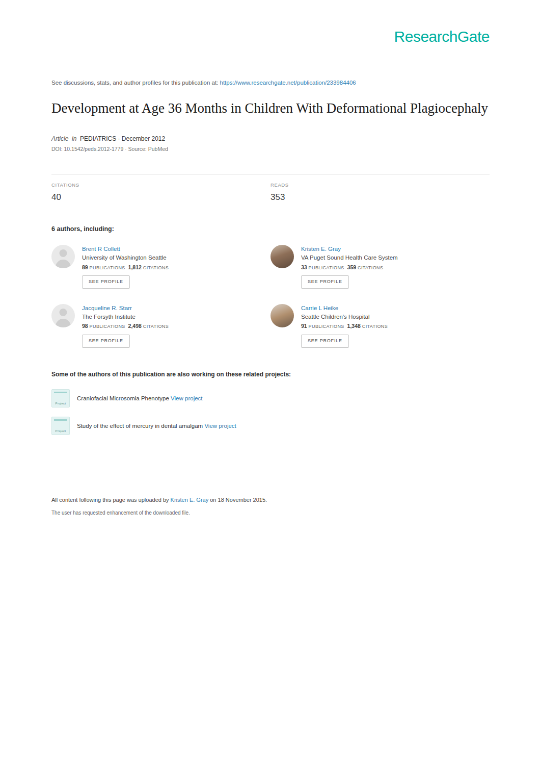ResearchGate
See discussions, stats, and author profiles for this publication at: https://www.researchgate.net/publication/233984406
Development at Age 36 Months in Children With Deformational Plagiocephaly
Article in PEDIATRICS · December 2012
DOI: 10.1542/peds.2012-1779 · Source: PubMed
Citations
40
Reads
353
6 authors, including:
Brent R Collett
University of Washington Seattle
89 PUBLICATIONS 1,812 CITATIONS
See Profile
Kristen E. Gray
VA Puget Sound Health Care System
33 PUBLICATIONS 359 CITATIONS
See Profile
Jacqueline R. Starr
The Forsyth Institute
98 PUBLICATIONS 2,498 CITATIONS
See Profile
Carrie L Heike
Seattle Children's Hospital
91 PUBLICATIONS 1,348 CITATIONS
See Profile
Some of the authors of this publication are also working on these related projects:
Project
Craniofacial Microsomia Phenotype View project
Project
Study of the effect of mercury in dental amalgam View project
All content following this page was uploaded by Kristen E. Gray on 18 November 2015.
The user has requested enhancement of the downloaded file.